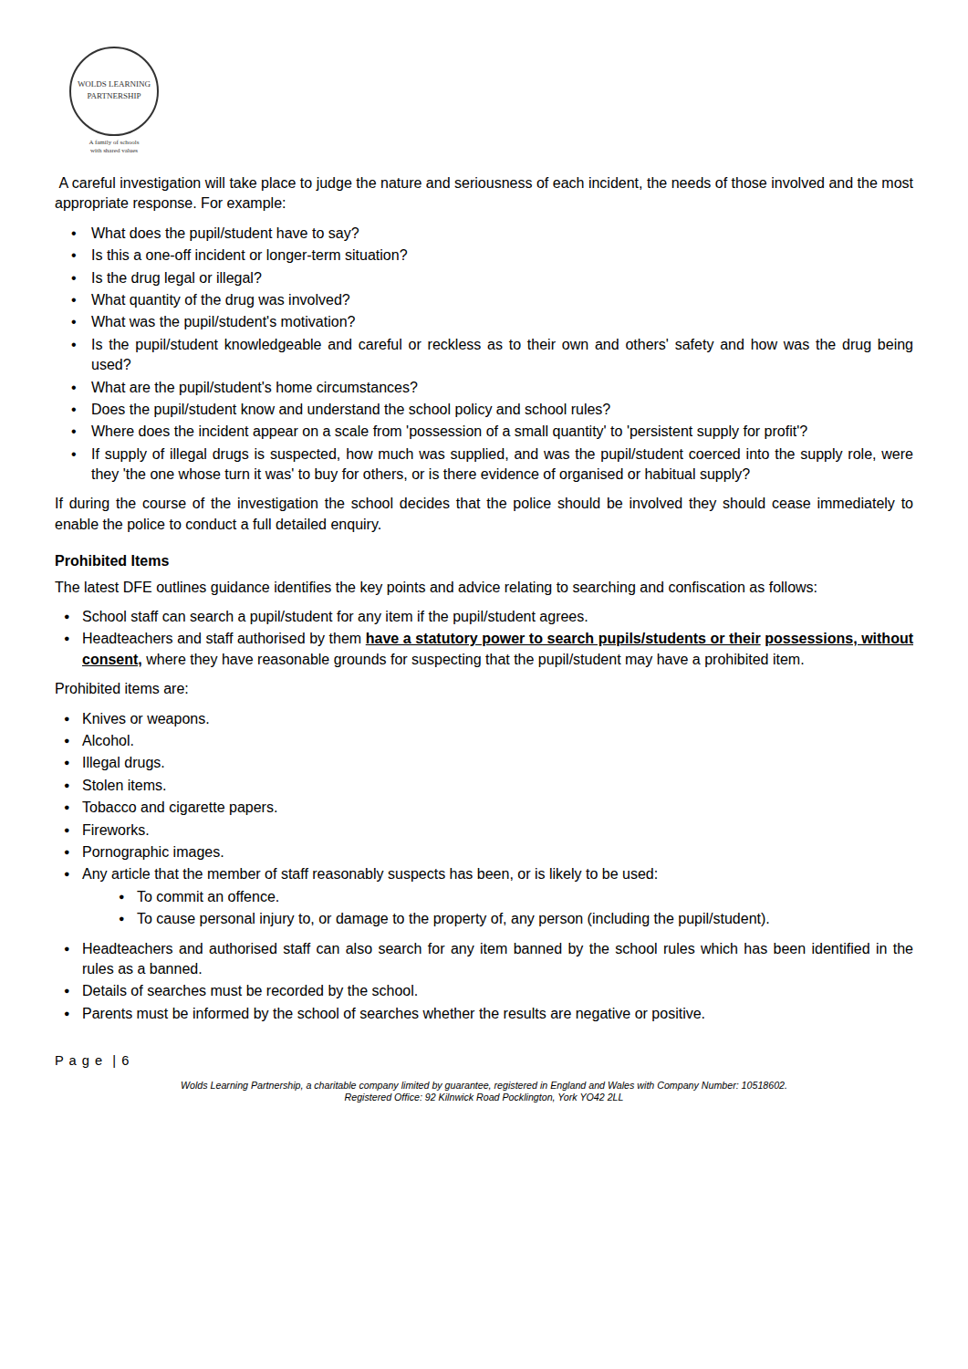A careful investigation will take place to judge the nature and seriousness of each incident, the needs of those involved and the most appropriate response. For example:
What does the pupil/student have to say?
Is this a one-off incident or longer-term situation?
Is the drug legal or illegal?
What quantity of the drug was involved?
What was the pupil/student's motivation?
Is the pupil/student knowledgeable and careful or reckless as to their own and others' safety and how was the drug being used?
What are the pupil/student's home circumstances?
Does the pupil/student know and understand the school policy and school rules?
Where does the incident appear on a scale from 'possession of a small quantity' to 'persistent supply for profit'?
If supply of illegal drugs is suspected, how much was supplied, and was the pupil/student coerced into the supply role, were they 'the one whose turn it was' to buy for others, or is there evidence of organised or habitual supply?
If during the course of the investigation the school decides that the police should be involved they should cease immediately to enable the police to conduct a full detailed enquiry.
Prohibited Items
The latest DFE outlines guidance identifies the key points and advice relating to searching and confiscation as follows:
School staff can search a pupil/student for any item if the pupil/student agrees.
Headteachers and staff authorised by them have a statutory power to search pupils/students or their possessions, without consent, where they have reasonable grounds for suspecting that the pupil/student may have a prohibited item.
Prohibited items are:
Knives or weapons.
Alcohol.
Illegal drugs.
Stolen items.
Tobacco and cigarette papers.
Fireworks.
Pornographic images.
Any article that the member of staff reasonably suspects has been, or is likely to be used:
To commit an offence.
To cause personal injury to, or damage to the property of, any person (including the pupil/student).
Headteachers and authorised staff can also search for any item banned by the school rules which has been identified in the rules as a banned.
Details of searches must be recorded by the school.
Parents must be informed by the school of searches whether the results are negative or positive.
P a g e | 6
Wolds Learning Partnership, a charitable company limited by guarantee, registered in England and Wales with Company Number: 10518602.
Registered Office: 92 Kilnwick Road Pocklington, York YO42 2LL